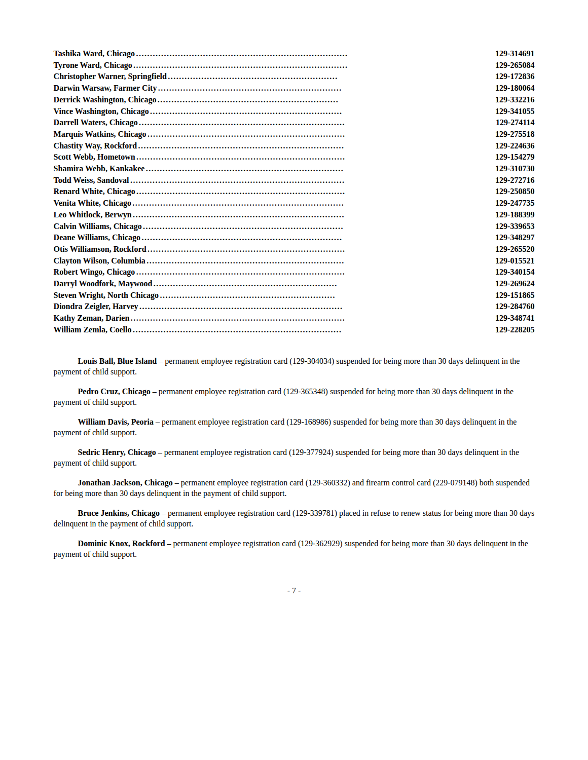Tashika Ward, Chicago............................................................................ 129-314691
Tyrone Ward, Chicago............................................................................. 129-265084
Christopher Warner, Springfield............................................................. 129-172836
Darwin Warsaw, Farmer City.................................................................. 129-180064
Derrick Washington, Chicago................................................................. 129-332216
Vince Washington, Chicago..................................................................... 129-341055
Darrell Waters, Chicago.......................................................................... 129-274114
Marquis Watkins, Chicago....................................................................... 129-275518
Chastity Way, Rockford.......................................................................... 129-224636
Scott Webb, Hometown........................................................................... 129-154279
Shamira Webb, Kankakee....................................................................... 129-310730
Todd Weiss, Sandoval............................................................................. 129-272716
Renard White, Chicago........................................................................... 129-250850
Venita White, Chicago............................................................................ 129-247735
Leo Whitlock, Berwyn............................................................................ 129-188399
Calvin Williams, Chicago........................................................................ 129-339653
Deane Williams, Chicago........................................................................ 129-348297
Otis Williamson, Rockford....................................................................... 129-265520
Clayton Wilson, Columbia....................................................................... 129-015521
Robert Wingo, Chicago........................................................................... 129-340154
Darryl Woodfork, Maywood.................................................................. 129-269624
Steven Wright, North Chicago............................................................... 129-151865
Diondra Zeigler, Harvey......................................................................... 129-284760
Kathy Zeman, Darien............................................................................. 129-348741
William Zemla, Coello........................................................................... 129-228205
Louis Ball, Blue Island – permanent employee registration card (129-304034) suspended for being more than 30 days delinquent in the payment of child support.
Pedro Cruz, Chicago – permanent employee registration card (129-365348) suspended for being more than 30 days delinquent in the payment of child support.
William Davis, Peoria – permanent employee registration card (129-168986) suspended for being more than 30 days delinquent in the payment of child support.
Sedric Henry, Chicago – permanent employee registration card (129-377924) suspended for being more than 30 days delinquent in the payment of child support.
Jonathan Jackson, Chicago – permanent employee registration card (129-360332) and firearm control card (229-079148) both suspended for being more than 30 days delinquent in the payment of child support.
Bruce Jenkins, Chicago – permanent employee registration card (129-339781) placed in refuse to renew status for being more than 30 days delinquent in the payment of child support.
Dominic Knox, Rockford – permanent employee registration card (129-362929) suspended for being more than 30 days delinquent in the payment of child support.
- 7 -